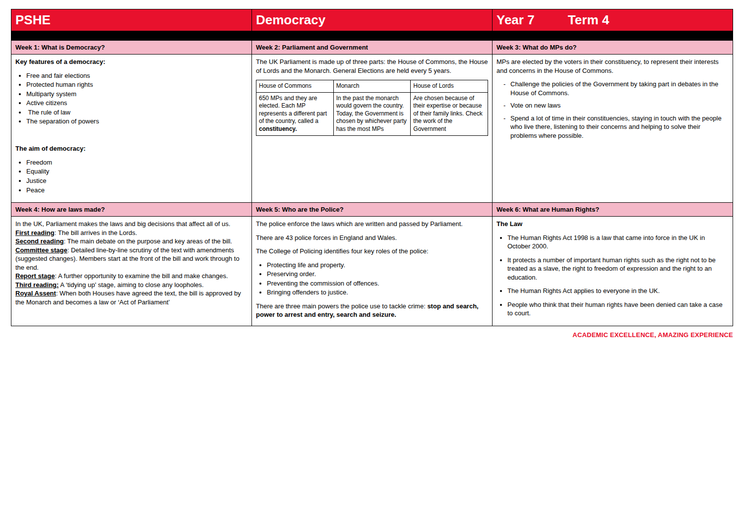| PSHE | Democracy | Year 7 Term 4 |
| --- | --- | --- |
| Week 1 : What is Democracy? | Week 2 : Parliament and Government | Week 3 : What do MPs do? |
| Key features of a democracy: Free and fair elections Protected human rights Multiparty system Active citizens The rule of law The separation of powers The aim of democracy: Freedom Equality Justice Peace | The UK Parliament is made up of three parts: the House of Commons, the House of Lords and the Monarch. General Elections are held every 5 years. / House of Commons / Monarch / House of Lords / / 650 MPs and they are elected. Each MP represents a different part of the country, called a constituency. / In the past the monarch would govern the country. Today, the Government is chosen by whichever party has the most MPs / Are chosen because of their expertise or because of their family links. Check the work of the Government / | MPs are elected by the voters in their constituency, to represent their interests and concerns in the House of Commons. Challenge the policies of the Government by taking part in debates in the House of Commons. Vote on new laws Spend a lot of time in their constituencies, staying in touch with the people who live there, listening to their concerns and helping to solve their problems where possible. |
| Week 4 : How are laws made? | Week 5 : Who are the Police? | Week 6 : What are Human Rights? |
| In the UK, Parliament makes the laws and big decisions that affect all of us. First reading : The bill arrives in the Lords. Second reading : The main debate on the purpose and key areas of the bill. Committee stage : Detailed line-by-line scrutiny of the text with amendments (suggested changes). Members start at the front of the bill and work through to the end. Report stage : A further opportunity to examine the bill and make changes. Third reading: A ‘tidying up' stage, aiming to close any loopholes. Royal Assent : When both Houses have agreed the text, the bill is approved by the Monarch and becomes a law or ‘Act of Parliament’ | The police enforce the laws which are written and passed by Parliament. There are 43 police forces in England and Wales. The College of Policing identifies four key roles of the police: Protecting life and property. Preserving order. Preventing the commission of offences. Bringing offenders to justice. There are three main powers the police use to tackle crime: stop and search, power to arrest and entry, search and seizure. | The Law The Human Rights Act 1998 is a law that came into force in the UK in October 2000. It protects a number of important human rights such as the right not to be treated as a slave, the right to freedom of expression and the right to an education. The Human Rights Act applies to everyone in the UK. People who think that their human rights have been denied can take a case to court. |
ACADEMIC EXCELLENCE, AMAZING EXPERIENCE